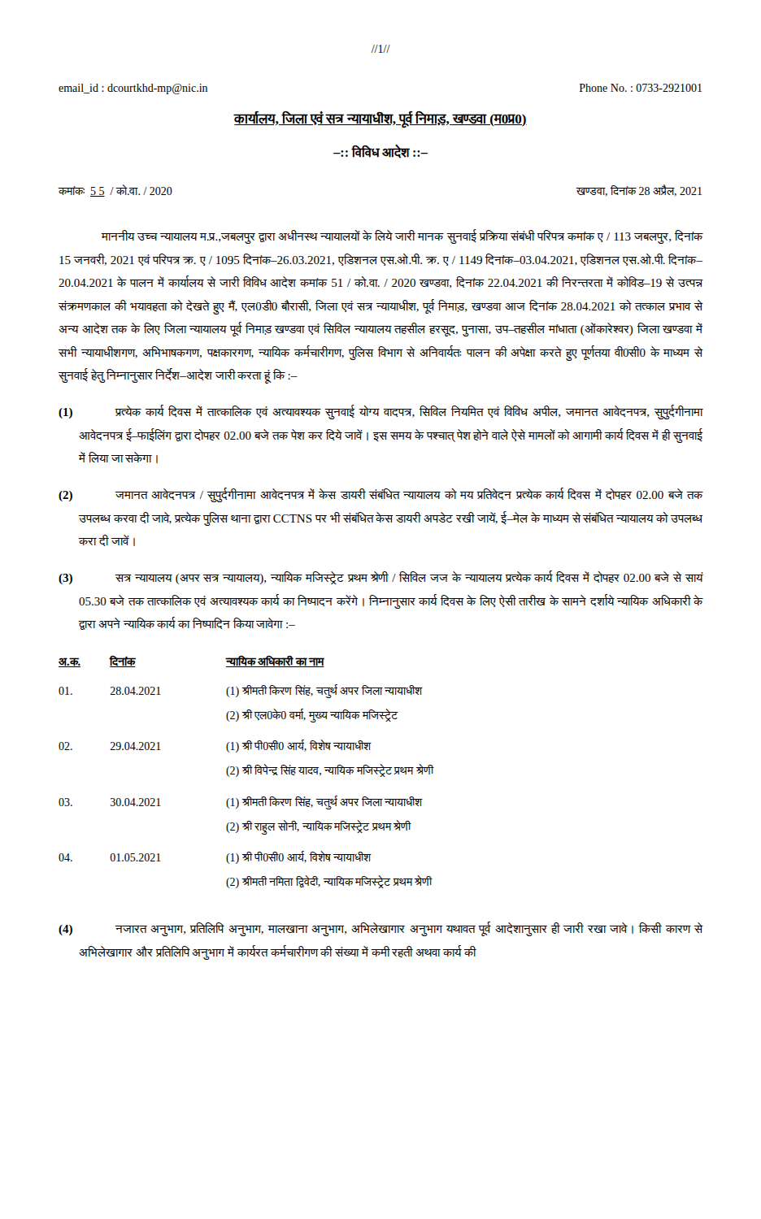//1//
email_id : dcourtkhd-mp@nic.in Phone No. : 0733-2921001
कार्यालय, जिला एवं सत्र न्यायाधीश, पूर्व निमाड़, खण्डवा (म0प्र0)
–:: विविध आदेश ::–
कमांकः 5 5 / को.वा. / 2020 खण्डवा, दिनांक 28 अप्रैल, 2021
माननीय उच्च न्यायालय म.प्र.,जबलपुर द्वारा अधीनस्थ न्यायालयों के लिये जारी मानक सुनवाई प्रक्रिया संबंधी परिपत्र कमांक ए / 113 जबलपुर, दिनांक 15 जनवरी, 2021 एवं परिपत्र क्र. ए / 1095 दिनांक–26.03.2021, एडिशनल एस.ओ.पी. क्र. ए / 1149 दिनांक–03.04.2021, एडिशनल एस.ओ.पी. दिनांक–20.04.2021 के पालन में कार्यालय से जारी विविध आदेश कमांक 51 / को.वा. / 2020 खण्डवा, दिनांक 22.04.2021 की निरन्तरता में कोविड–19 से उत्पन्न संक्रमणकाल की भयावहता को देखते हुए मैं, एल0डी0 बौरासी, जिला एवं सत्र न्यायाधीश, पूर्व निमाड़, खण्डवा आज दिनांक 28.04.2021 को तत्काल प्रभाव से अन्य आदेश तक के लिए जिला न्यायालय पूर्व निमाड़ खण्डवा एवं सिविल न्यायालय तहसील हरसूद, पुनासा, उप–तहसील मांधाता (ओंकारेश्वर) जिला खण्डवा में सभी न्यायाधीशगण, अभिभाषकगण, पक्षकारगण, न्यायिक कर्मचारीगण, पुलिस विभाग से अनिवार्यतः पालन की अपेक्षा करते हुए पूर्णतया वी0सी0 के माध्यम से सुनवाई हेतु निम्नानुसार निर्देश–आदेश जारी करता हूं कि :–
(1) प्रत्येक कार्य दिवस में तात्कालिक एवं अत्यावश्यक सुनवाई योग्य वादपत्र, सिविल नियमित एवं विविध अपील, जमानत आवेदनपत्र, सुपुर्दगीनामा आवेदनपत्र ई–फाईलिंग द्वारा दोपहर 02.00 बजे तक पेश कर दिये जावें। इस समय के पश्चात् पेश होने वाले ऐसे मामलों को आगामी कार्य दिवस में ही सुनवाई में लिया जा सकेगा।
(2) जमानत आवेदनपत्र / सुपुर्दगीनामा आवेदनपत्र में केस डायरी संबंधित न्यायालय को मय प्रतिवेदन प्रत्येक कार्य दिवस में दोपहर 02.00 बजे तक उपलब्ध करवा दी जावे, प्रत्येक पुलिस थाना द्वारा CCTNS पर भी संबंधित केस डायरी अपडेट रखी जायें, ई–मेल के माध्यम से संबंधित न्यायालय को उपलब्ध करा दी जावें।
(3) सत्र न्यायालय (अपर सत्र न्यायालय), न्यायिक मजिस्ट्रेट प्रथम श्रेणी / सिविल जज के न्यायालय प्रत्येक कार्य दिवस में दोपहर 02.00 बजे से सायं 05.30 बजे तक तात्कालिक एवं अत्यावश्यक कार्य का निष्पादन करेंगे। निम्नानुसार कार्य दिवस के लिए ऐसी तारीख के सामने दर्शाये न्यायिक अधिकारी के द्वारा अपने न्यायिक कार्य का निष्पादिन किया जावेगा :–
| अ.क. | दिनांक | न्यायिक अधिकारी का नाम |
| --- | --- | --- |
| 01. | 28.04.2021 | (1) श्रीमती किरण सिंह, चतुर्थ अपर जिला न्यायाधीश |
| | | (2) श्री एल0के0 वर्मा, मुख्य न्यायिक मजिस्ट्रेट |
| 02. | 29.04.2021 | (1) श्री पी0सी0 आर्य, विशेष न्यायाधीश |
| | | (2) श्री विपेन्द्र सिंह यादव, न्यायिक मजिस्ट्रेट प्रथम श्रेणी |
| 03. | 30.04.2021 | (1) श्रीमती किरण सिंह, चतुर्थ अपर जिला न्यायाधीश |
| | | (2) श्री राहुल सोनी, न्यायिक मजिस्ट्रेट प्रथम श्रेणी |
| 04. | 01.05.2021 | (1) श्री पी0सी0 आर्य, विशेष न्यायाधीश |
| | | (2) श्रीमती नमिता द्विवेदी, न्यायिक मजिस्ट्रेट प्रथम श्रेणी |
(4) नजारत अनुभाग, प्रतिलिपि अनुभाग, मालखाना अनुभाग, अभिलेखागार अनुभाग यथावत पूर्व आदेशानुसार ही जारी रखा जावे। किसी कारण से अभिलेखागार और प्रतिलिपि अनुभाग में कार्यरत कर्मचारीगण की संख्या में कमी रहती अथवा कार्य की